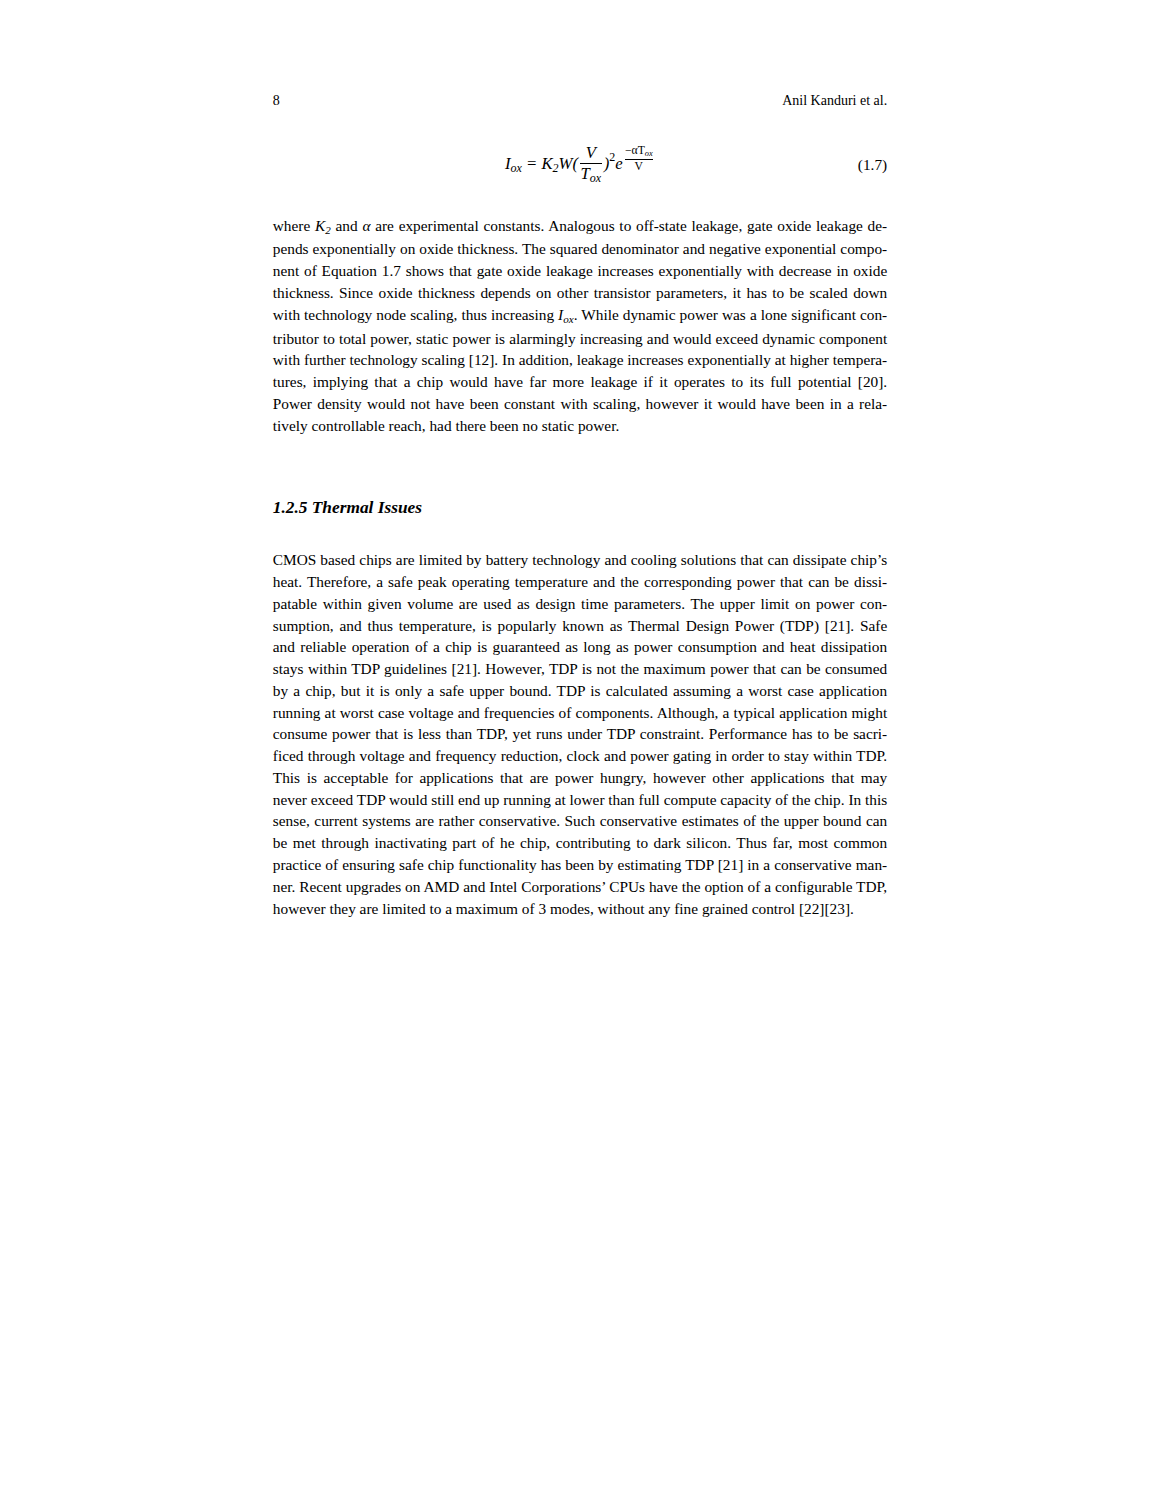8 Anil Kanduri et al.
Iox = K2 W(VTox)2e−αTox V (1.7)
where K 2 and α are experimental constants. Analogous to off-state leakage, gate oxide leakage depends exponentially on oxide thickness. The squared denominator and negative exponential component of Equation 1.7 shows that gate oxide leakage increases exponentially with decrease in oxide thickness. Since oxide thickness depends on other transistor parameters, it has to be scaled down with technology node scaling, thus increasing Iox. While dynamic power was a lone significant contributor to total power, static power is alarmingly increasing and would exceed dynamic component with further technology scaling [12]. In addition, leakage increases exponentially at higher temperatures, implying that a chip would have far more leakage if it operates to its full potential [20]. Power density would not have been constant with scaling, however it would have been in a relatively controllable reach, had there been no static power.
1.2.5 Thermal Issues
CMOS based chips are limited by battery technology and cooling solutions that can dissipate chip’s heat. Therefore, a safe peak operating temperature and the corresponding power that can be dissipatable within given volume are used as design time parameters. The upper limit on power consumption, and thus temperature, is popularly known as Thermal Design Power (TDP) [21]. Safe and reliable operation of a chip is guaranteed as long as power consumption and heat dissipation stays within TDP guidelines [21]. However, TDP is not the maximum power that can be consumed by a chip, but it is only a safe upper bound. TDP is calculated assuming a worst case application running at worst case voltage and frequencies of components. Although, a typical application might consume power that is less than TDP, yet runs under TDP constraint. Performance has to be sacrificed through voltage and frequency reduction, clock and power gating in order to stay within TDP. This is acceptable for applications that are power hungry, however other applications that may never exceed TDP would still end up running at lower than full compute capacity of the chip. In this sense, current systems are rather conservative. Such conservative estimates of the upper bound can be met through inactivating part of he chip, contributing to dark silicon. Thus far, most common practice of ensuring safe chip functionality has been by estimating TDP [21] in a conservative manner. Recent upgrades on AMD and Intel Corporations’ CPUs have the option of a configurable TDP, however they are limited to a maximum of 3 modes, without any fine grained control [22][23].